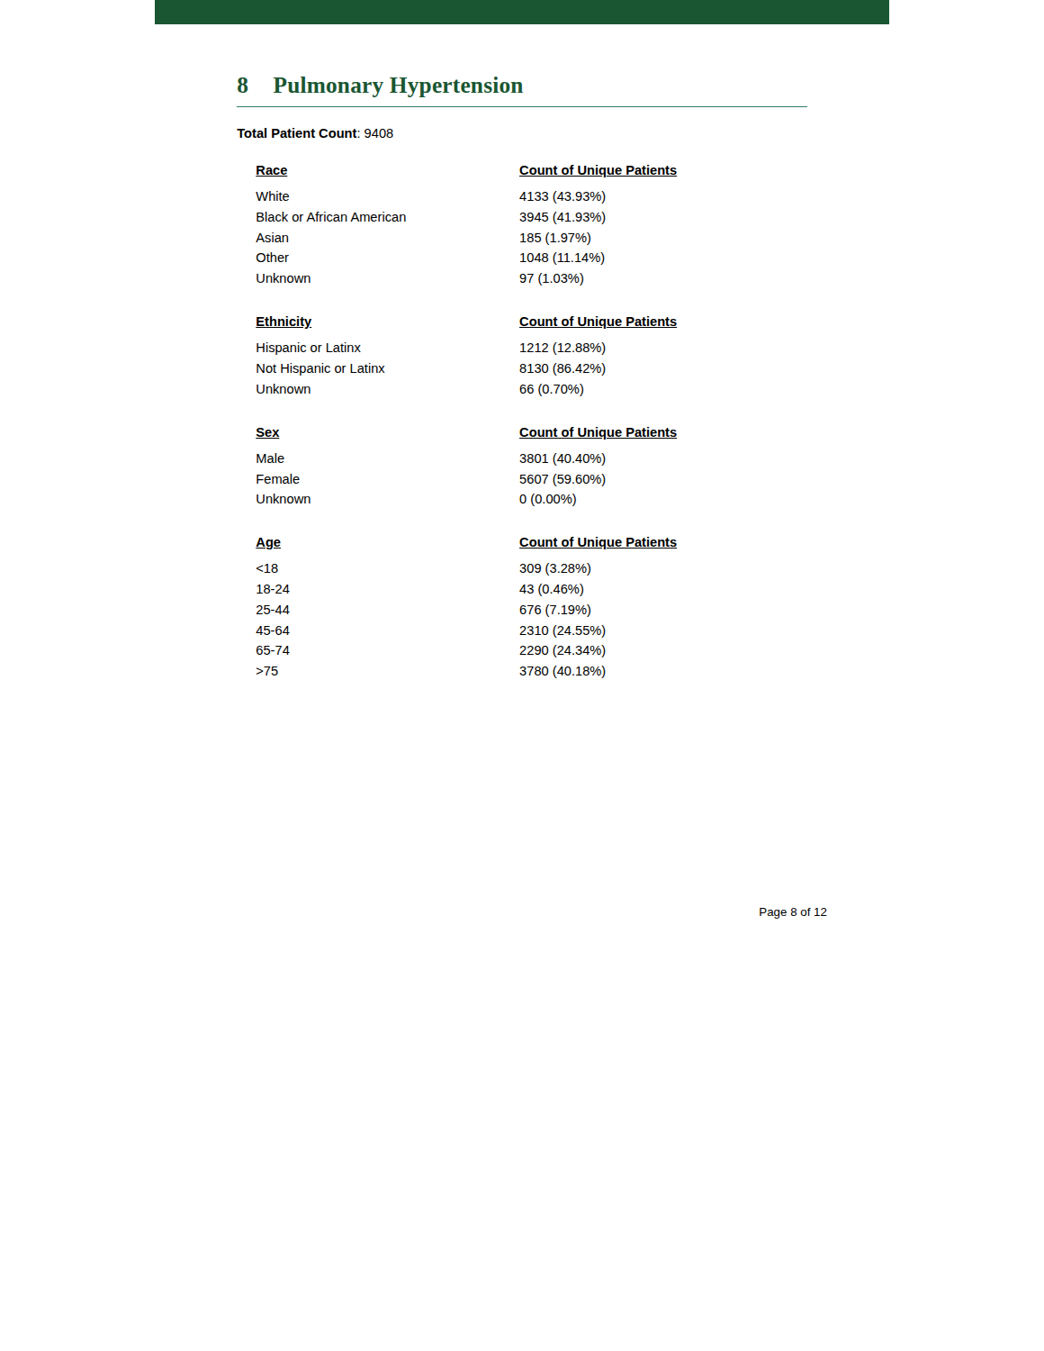8 Pulmonary Hypertension
Total Patient Count: 9408
| Race | Count of Unique Patients |
| --- | --- |
| White | 4133 (43.93%) |
| Black or African American | 3945 (41.93%) |
| Asian | 185 (1.97%) |
| Other | 1048 (11.14%) |
| Unknown | 97 (1.03%) |
| Ethnicity | Count of Unique Patients |
| --- | --- |
| Hispanic or Latinx | 1212 (12.88%) |
| Not Hispanic or Latinx | 8130 (86.42%) |
| Unknown | 66 (0.70%) |
| Sex | Count of Unique Patients |
| --- | --- |
| Male | 3801 (40.40%) |
| Female | 5607 (59.60%) |
| Unknown | 0 (0.00%) |
| Age | Count of Unique Patients |
| --- | --- |
| <18 | 309 (3.28%) |
| 18-24 | 43 (0.46%) |
| 25-44 | 676 (7.19%) |
| 45-64 | 2310 (24.55%) |
| 65-74 | 2290 (24.34%) |
| >75 | 3780 (40.18%) |
Page 8 of 12